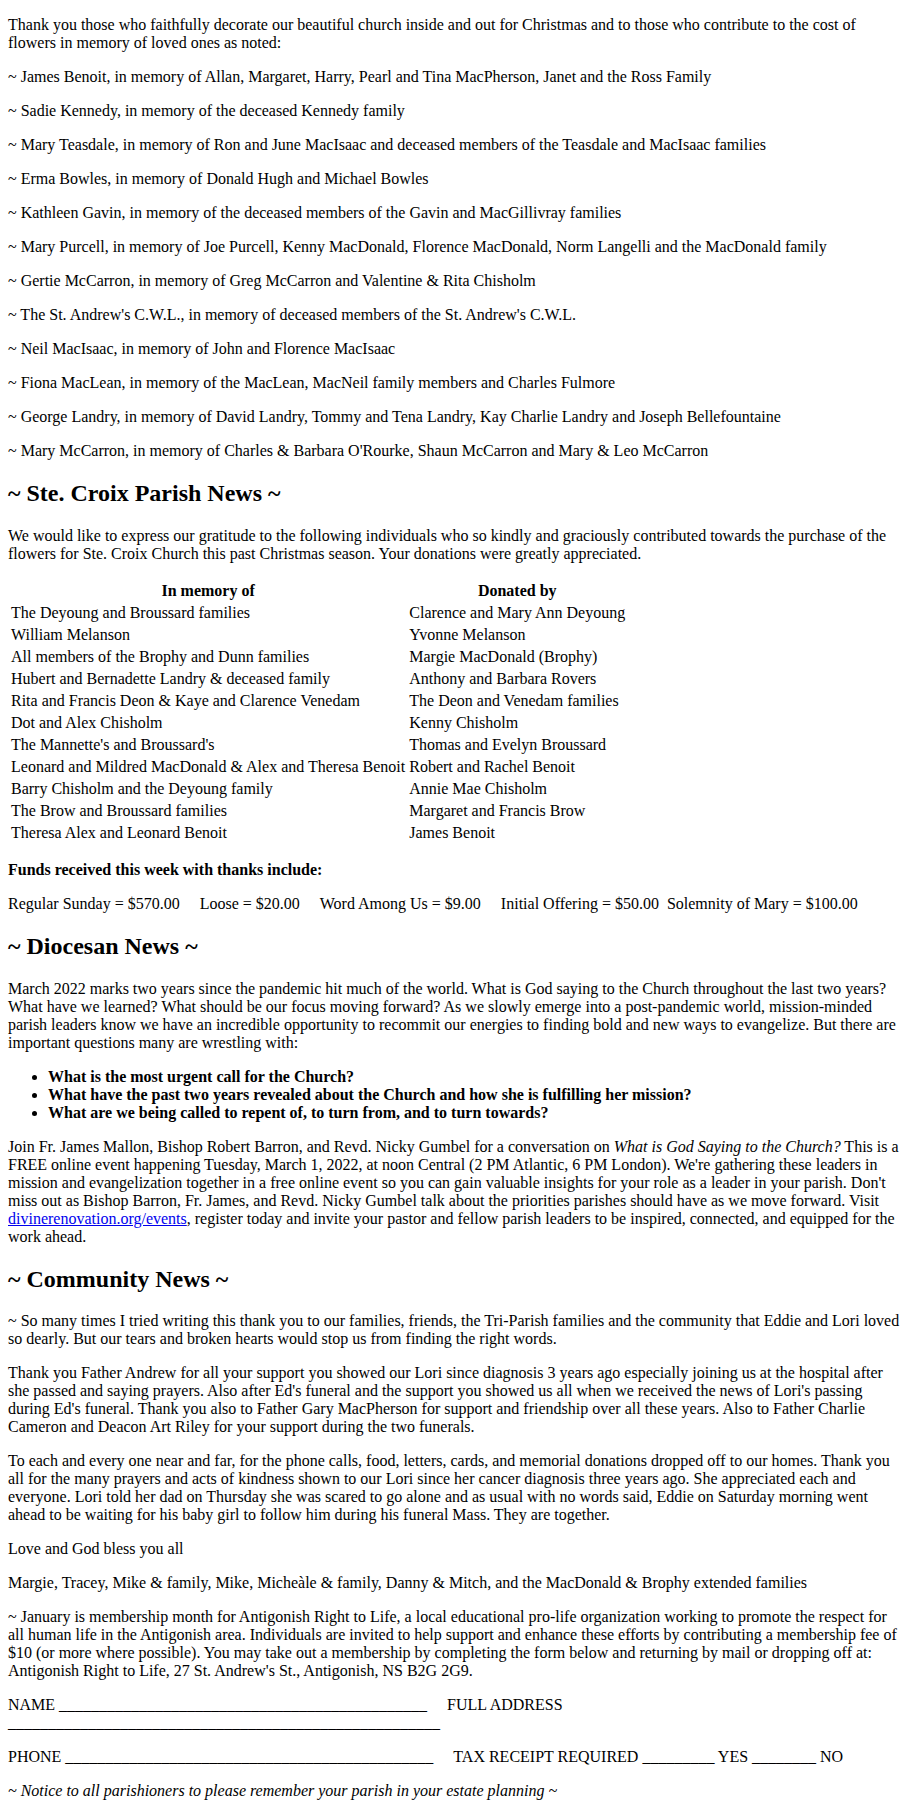Thank you those who faithfully decorate our beautiful church inside and out for Christmas and to those who contribute to the cost of flowers in memory of loved ones as noted:
~ James Benoit, in memory of Allan, Margaret, Harry, Pearl and Tina MacPherson, Janet and the Ross Family
~ Sadie Kennedy, in memory of the deceased Kennedy family
~ Mary Teasdale, in memory of Ron and June MacIsaac and deceased members of the Teasdale and MacIsaac families
~ Erma Bowles, in memory of Donald Hugh and Michael Bowles
~ Kathleen Gavin, in memory of the deceased members of the Gavin and MacGillivray families
~ Mary Purcell, in memory of Joe Purcell, Kenny MacDonald, Florence MacDonald, Norm Langelli and the MacDonald family
~ Gertie McCarron, in memory of Greg McCarron and Valentine & Rita Chisholm
~ The St. Andrew's C.W.L., in memory of deceased members of the St. Andrew's C.W.L.
~ Neil MacIsaac, in memory of John and Florence MacIsaac
~ Fiona MacLean, in memory of the MacLean, MacNeil family members and Charles Fulmore
~ George Landry, in memory of David Landry, Tommy and Tena Landry, Kay Charlie Landry and Joseph Bellefountaine
~ Mary McCarron, in memory of Charles & Barbara O'Rourke, Shaun McCarron and Mary & Leo McCarron
~ Ste. Croix Parish News ~
We would like to express our gratitude to the following individuals who so kindly and graciously contributed towards the purchase of the flowers for Ste. Croix Church this past Christmas season. Your donations were greatly appreciated.
| In memory of | Donated by |
| --- | --- |
| The Deyoung and Broussard families | Clarence and Mary Ann Deyoung |
| William Melanson | Yvonne Melanson |
| All members of the Brophy and Dunn families | Margie MacDonald (Brophy) |
| Hubert and Bernadette Landry & deceased family | Anthony and Barbara Rovers |
| Rita and Francis Deon & Kaye and Clarence Venedam | The Deon and Venedam families |
| Dot and Alex Chisholm | Kenny Chisholm |
| The Mannette's and Broussard's | Thomas and Evelyn Broussard |
| Leonard and Mildred MacDonald & Alex and Theresa Benoit | Robert and Rachel Benoit |
| Barry Chisholm and the Deyoung family | Annie Mae Chisholm |
| The Brow and Broussard families | Margaret and Francis Brow |
| Theresa Alex and Leonard Benoit | James Benoit |
Funds received this week with thanks include:
Regular Sunday = $570.00 Loose = $20.00 Word Among Us = $9.00 Initial Offering = $50.00 Solemnity of Mary = $100.00
~ Diocesan News ~
March 2022 marks two years since the pandemic hit much of the world. What is God saying to the Church throughout the last two years? What have we learned? What should be our focus moving forward? As we slowly emerge into a post-pandemic world, mission-minded parish leaders know we have an incredible opportunity to recommit our energies to finding bold and new ways to evangelize. But there are important questions many are wrestling with:
What is the most urgent call for the Church?
What have the past two years revealed about the Church and how she is fulfilling her mission?
What are we being called to repent of, to turn from, and to turn towards?
Join Fr. James Mallon, Bishop Robert Barron, and Revd. Nicky Gumbel for a conversation on What is God Saying to the Church? This is a FREE online event happening Tuesday, March 1, 2022, at noon Central (2 PM Atlantic, 6 PM London). We're gathering these leaders in mission and evangelization together in a free online event so you can gain valuable insights for your role as a leader in your parish. Don't miss out as Bishop Barron, Fr. James, and Revd. Nicky Gumbel talk about the priorities parishes should have as we move forward. Visit divinerenovation.org/events, register today and invite your pastor and fellow parish leaders to be inspired, connected, and equipped for the work ahead.
~ Community News ~
~ So many times I tried writing this thank you to our families, friends, the Tri-Parish families and the community that Eddie and Lori loved so dearly. But our tears and broken hearts would stop us from finding the right words.
Thank you Father Andrew for all your support you showed our Lori since diagnosis 3 years ago especially joining us at the hospital after she passed and saying prayers. Also after Ed's funeral and the support you showed us all when we received the news of Lori's passing during Ed's funeral. Thank you also to Father Gary MacPherson for support and friendship over all these years. Also to Father Charlie Cameron and Deacon Art Riley for your support during the two funerals.
To each and every one near and far, for the phone calls, food, letters, cards, and memorial donations dropped off to our homes. Thank you all for the many prayers and acts of kindness shown to our Lori since her cancer diagnosis three years ago. She appreciated each and everyone. Lori told her dad on Thursday she was scared to go alone and as usual with no words said, Eddie on Saturday morning went ahead to be waiting for his baby girl to follow him during his funeral Mass. They are together.
Love and God bless you all
Margie, Tracey, Mike & family, Mike, Micheàle & family, Danny & Mitch, and the MacDonald & Brophy extended families
~ January is membership month for Antigonish Right to Life, a local educational pro-life organization working to promote the respect for all human life in the Antigonish area. Individuals are invited to help support and enhance these efforts by contributing a membership fee of $10 (or more where possible). You may take out a membership by completing the form below and returning by mail or dropping off at: Antigonish Right to Life, 27 St. Andrew's St., Antigonish, NS B2G 2G9.
NAME ______________________________________________ FULL ADDRESS ______________________________________________________
PHONE ______________________________________________ TAX RECEIPT REQUIRED _________ YES ________ NO
~ Notice to all parishioners to please remember your parish in your estate planning ~